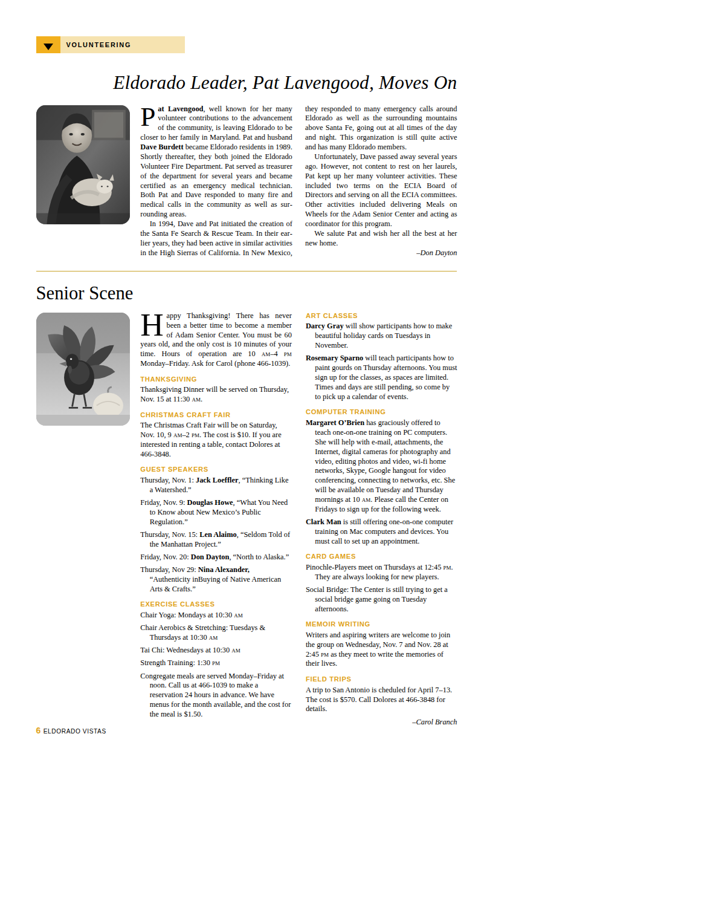VOLUNTEERING
Eldorado Leader, Pat Lavengood, Moves On
Pat Lavengood, well known for her many volunteer contributions to the advancement of the community, is leaving Eldorado to be closer to her family in Maryland. Pat and husband Dave Burdett became Eldorado residents in 1989. Shortly thereafter, they both joined the Eldorado Volunteer Fire Department. Pat served as treasurer of the department for several years and became certified as an emergency medical technician. Both Pat and Dave responded to many fire and medical calls in the community as well as surrounding areas.
In 1994, Dave and Pat initiated the creation of the Santa Fe Search & Rescue Team. In their earlier years, they had been active in similar activities in the High Sierras of California. In New Mexico, they responded to many emergency calls around Eldorado as well as the surrounding mountains above Santa Fe, going out at all times of the day and night. This organization is still quite active and has many Eldorado members.
Unfortunately, Dave passed away several years ago. However, not content to rest on her laurels, Pat kept up her many volunteer activities. These included two terms on the ECIA Board of Directors and serving on all the ECIA committees. Other activities included delivering Meals on Wheels for the Adam Senior Center and acting as coordinator for this program.
We salute Pat and wish her all the best at her new home.
–Don Dayton
Senior Scene
Happy Thanksgiving! There has never been a better time to become a member of Adam Senior Center. You must be 60 years old, and the only cost is 10 minutes of your time. Hours of operation are 10 am–4 pm Monday–Friday. Ask for Carol (phone 466-1039).
THANKSGIVING
Thanksgiving Dinner will be served on Thursday, Nov. 15 at 11:30 am.
CHRISTMAS CRAFT FAIR
The Christmas Craft Fair will be on Saturday, Nov. 10, 9 am–2 pm. The cost is $10. If you are interested in renting a table, contact Dolores at 466-3848.
GUEST SPEAKERS
Thursday, Nov. 1: Jack Loeffler, “Thinking Like a Watershed.”
Friday, Nov. 9: Douglas Howe, “What You Need to Know about New Mexico’s Public Regulation.”
Thursday, Nov. 15: Len Alaimo, “Seldom Told of the Manhattan Project.”
Friday, Nov. 20: Don Dayton, “North to Alaska.”
Thursday, Nov 29: Nina Alexander, “Authenticity inBuying of Native American Arts & Crafts.”
EXERCISE CLASSES
Chair Yoga: Mondays at 10:30 am
Chair Aerobics & Stretching: Tuesdays & Thursdays at 10:30 am
Tai Chi: Wednesdays at 10:30 am
Strength Training: 1:30 pm
Congregate meals are served Monday–Friday at noon. Call us at 466-1039 to make a reservation 24 hours in advance. We have menus for the month available, and the cost for the meal is $1.50.
ART CLASSES
Darcy Gray will show participants how to make beautiful holiday cards on Tuesdays in November.
Rosemary Sparno will teach participants how to paint gourds on Thursday afternoons. You must sign up for the classes, as spaces are limited. Times and days are still pending, so come by to pick up a calendar of events.
COMPUTER TRAINING
Margaret O’Brien has graciously offered to teach one-on-one training on PC computers. She will help with e-mail, attachments, the Internet, digital cameras for photography and video, editing photos and video, wi-fi home networks, Skype, Google hangout for video conferencing, connecting to networks, etc. She will be available on Tuesday and Thursday mornings at 10 am. Please call the Center on Fridays to sign up for the following week.
Clark Man is still offering one-on-one computer training on Mac computers and devices. You must call to set up an appointment.
CARD GAMES
Pinochle-Players meet on Thursdays at 12:45 pm. They are always looking for new players.
Social Bridge: The Center is still trying to get a social bridge game going on Tuesday afternoons.
MEMOIR WRITING
Writers and aspiring writers are welcome to join the group on Wednesday, Nov. 7 and Nov. 28 at 2:45 pm as they meet to write the memories of their lives.
FIELD TRIPS
A trip to San Antonio is cheduled for April 7–13. The cost is $570. Call Dolores at 466-3848 for details.
–Carol Branch
6 ELDORADO VISTAS